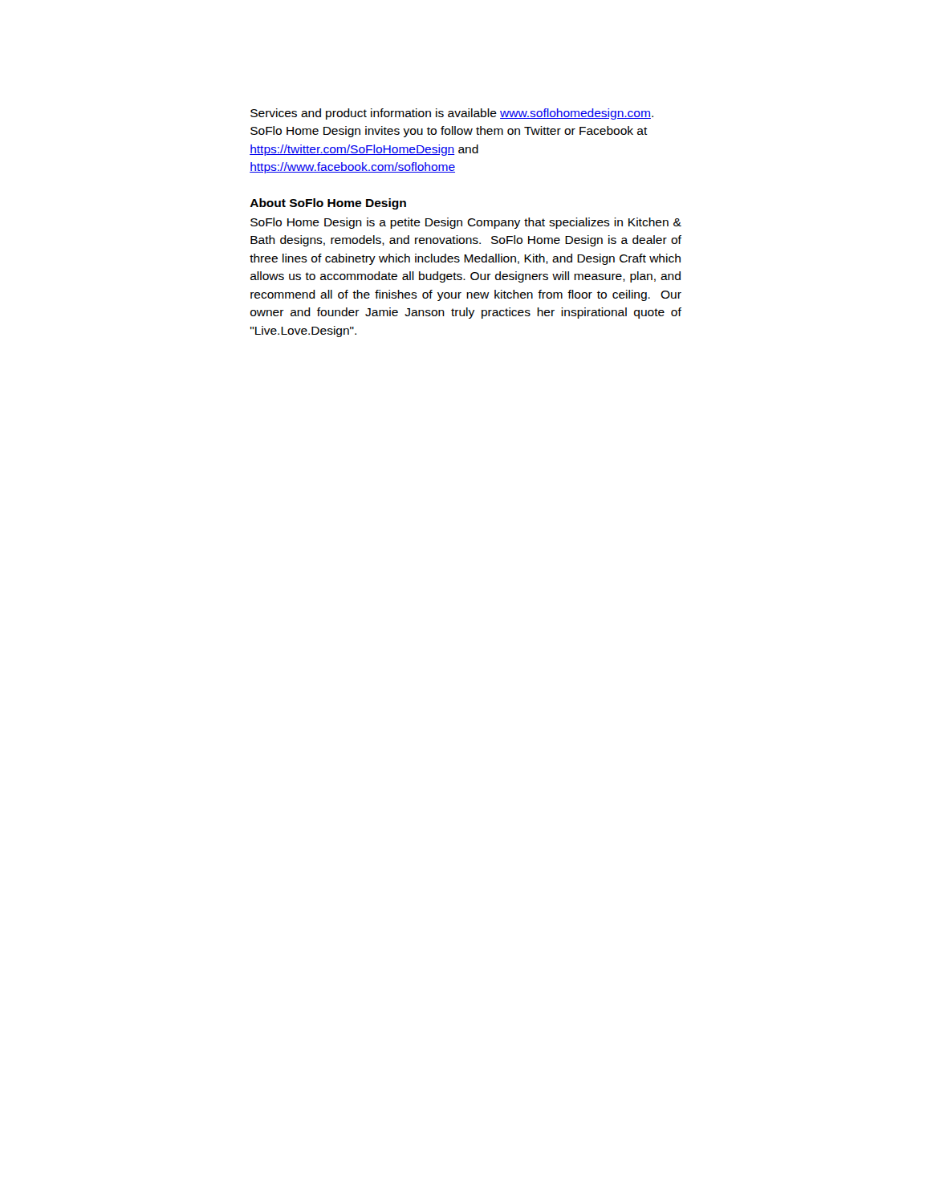Services and product information is available www.soflohomedesign.com.
SoFlo Home Design invites you to follow them on Twitter or Facebook at
https://twitter.com/SoFloHomeDesign and https://www.facebook.com/soflohome
About SoFlo Home Design
SoFlo Home Design is a petite Design Company that specializes in Kitchen & Bath designs, remodels, and renovations. SoFlo Home Design is a dealer of three lines of cabinetry which includes Medallion, Kith, and Design Craft which allows us to accommodate all budgets. Our designers will measure, plan, and recommend all of the finishes of your new kitchen from floor to ceiling. Our owner and founder Jamie Janson truly practices her inspirational quote of "Live.Love.Design".